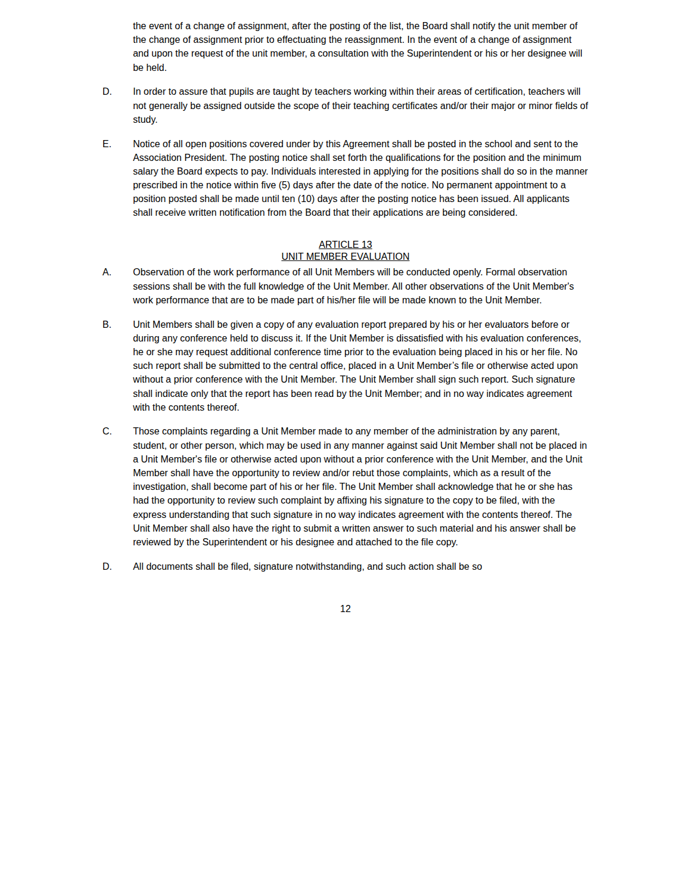the event of a change of assignment, after the posting of the list, the Board shall notify the unit member of the change of assignment prior to effectuating the reassignment. In the event of a change of assignment and upon the request of the unit member, a consultation with the Superintendent or his or her designee will be held.
D.
In order to assure that pupils are taught by teachers working within their areas of certification, teachers will not generally be assigned outside the scope of their teaching certificates and/or their major or minor fields of study.
E.
Notice of all open positions covered under by this Agreement shall be posted in the school and sent to the Association President. The posting notice shall set forth the qualifications for the position and the minimum salary the Board expects to pay. Individuals interested in applying for the positions shall do so in the manner prescribed in the notice within five (5) days after the date of the notice. No permanent appointment to a position posted shall be made until ten (10) days after the posting notice has been issued. All applicants shall receive written notification from the Board that their applications are being considered.
ARTICLE 13 UNIT MEMBER EVALUATION
A.
Observation of the work performance of all Unit Members will be conducted openly. Formal observation sessions shall be with the full knowledge of the Unit Member. All other observations of the Unit Member's work performance that are to be made part of his/her file will be made known to the Unit Member.
B.
Unit Members shall be given a copy of any evaluation report prepared by his or her evaluators before or during any conference held to discuss it. If the Unit Member is dissatisfied with his evaluation conferences, he or she may request additional conference time prior to the evaluation being placed in his or her file. No such report shall be submitted to the central office, placed in a Unit Member’s file or otherwise acted upon without a prior conference with the Unit Member. The Unit Member shall sign such report. Such signature shall indicate only that the report has been read by the Unit Member; and in no way indicates agreement with the contents thereof.
C.
Those complaints regarding a Unit Member made to any member of the administration by any parent, student, or other person, which may be used in any manner against said Unit Member shall not be placed in a Unit Member's file or otherwise acted upon without a prior conference with the Unit Member, and the Unit Member shall have the opportunity to review and/or rebut those complaints, which as a result of the investigation, shall become part of his or her file. The Unit Member shall acknowledge that he or she has had the opportunity to review such complaint by affixing his signature to the copy to be filed, with the express understanding that such signature in no way indicates agreement with the contents thereof. The Unit Member shall also have the right to submit a written answer to such material and his answer shall be reviewed by the Superintendent or his designee and attached to the file copy.
D.
All documents shall be filed, signature notwithstanding, and such action shall be so
12